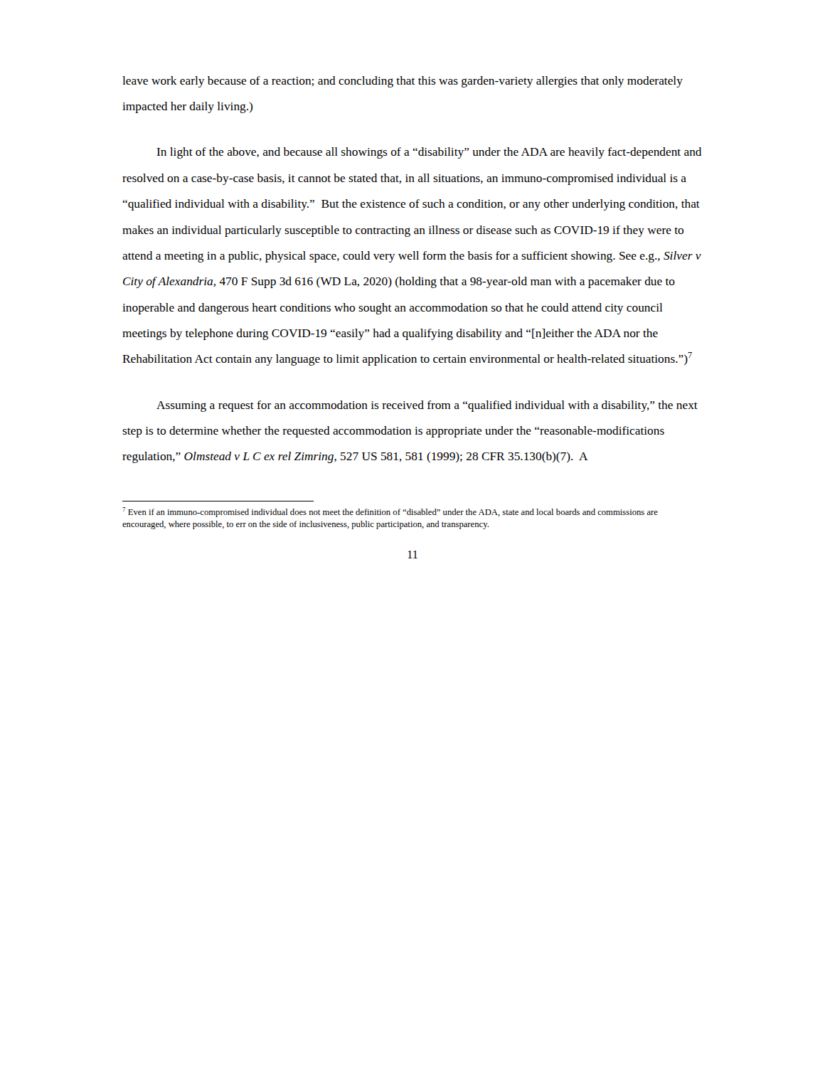leave work early because of a reaction; and concluding that this was garden-variety allergies that only moderately impacted her daily living.)
In light of the above, and because all showings of a “disability” under the ADA are heavily fact-dependent and resolved on a case-by-case basis, it cannot be stated that, in all situations, an immuno-compromised individual is a “qualified individual with a disability.” But the existence of such a condition, or any other underlying condition, that makes an individual particularly susceptible to contracting an illness or disease such as COVID-19 if they were to attend a meeting in a public, physical space, could very well form the basis for a sufficient showing. See e.g., Silver v City of Alexandria, 470 F Supp 3d 616 (WD La, 2020) (holding that a 98-year-old man with a pacemaker due to inoperable and dangerous heart conditions who sought an accommodation so that he could attend city council meetings by telephone during COVID-19 “easily” had a qualifying disability and “[n]either the ADA nor the Rehabilitation Act contain any language to limit application to certain environmental or health-related situations.”)7
Assuming a request for an accommodation is received from a “qualified individual with a disability,” the next step is to determine whether the requested accommodation is appropriate under the “reasonable-modifications regulation,” Olmstead v L C ex rel Zimring, 527 US 581, 581 (1999); 28 CFR 35.130(b)(7). A
7 Even if an immuno-compromised individual does not meet the definition of “disabled” under the ADA, state and local boards and commissions are encouraged, where possible, to err on the side of inclusiveness, public participation, and transparency.
11